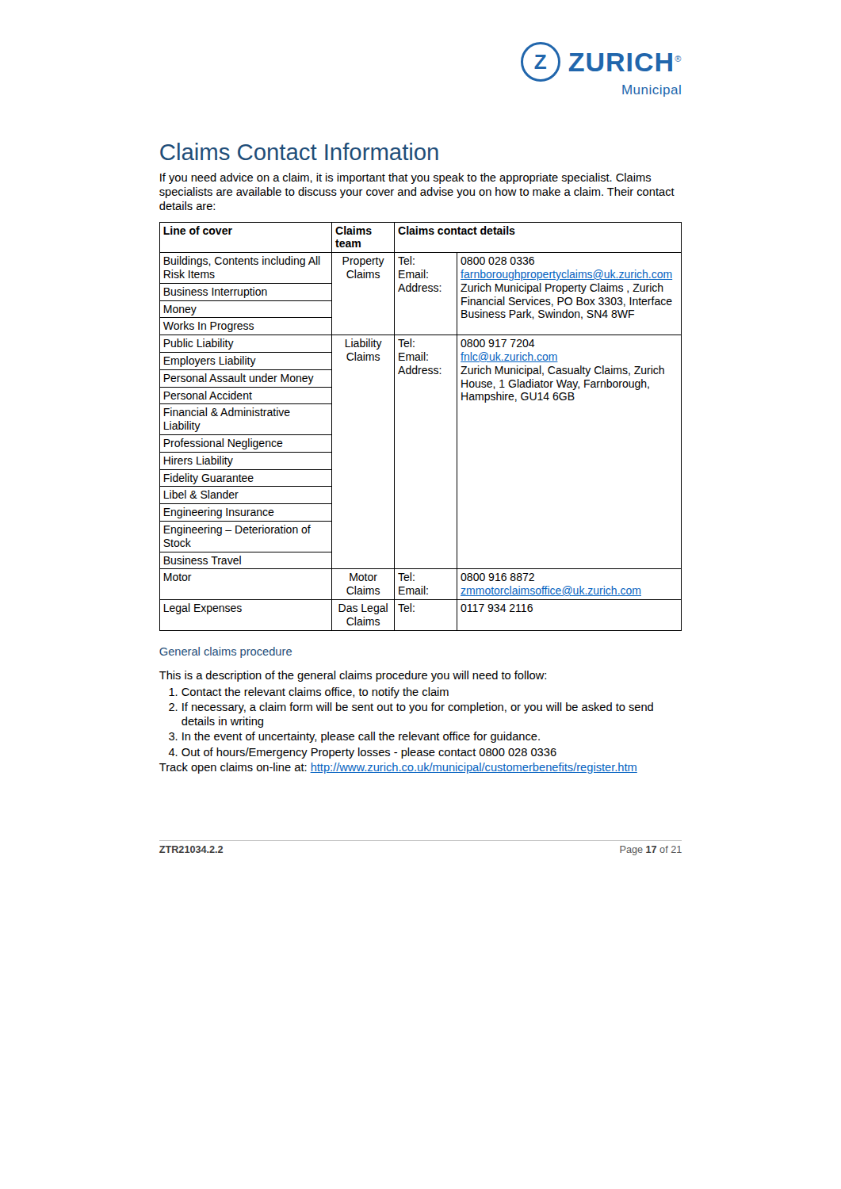Z ZURICH®
Municipal
Claims Contact Information
If you need advice on a claim, it is important that you speak to the appropriate specialist. Claims specialists are available to discuss your cover and advise you on how to make a claim. Their contact details are:
| Line of cover | Claims team | Claims contact details |
| --- | --- | --- |
| Buildings, Contents including All Risk Items | Property Claims | Tel: Email: Address: | 0800 028 0336 farnboroughpropertyclaims@uk.zurich.com Zurich Municipal Property Claims , Zurich Financial Services, PO Box 3303, Interface Business Park, Swindon, SN4 8WF |
| Business Interruption |
| Money |
| Works In Progress |
| Public Liability | Liability Claims | Tel: Email: Address: | 0800 917 7204 fnlc@uk.zurich.com Zurich Municipal, Casualty Claims, Zurich House, 1 Gladiator Way, Farnborough, Hampshire, GU14 6GB |
| Employers Liability |
| Personal Assault under Money |
| Personal Accident |
| Financial & Administrative Liability |
| Professional Negligence |
| Hirers Liability |
| Fidelity Guarantee |
| Libel & Slander |
| Engineering Insurance |
| Engineering – Deterioration of Stock |
| Business Travel |
| Motor | Motor Claims | Tel: Email: | 0800 916 8872 zmmotorclaimsoffice@uk.zurich.com |
| Legal Expenses | Das Legal Claims | Tel: | 0117 934 2116 |
General claims procedure
This is a description of the general claims procedure you will need to follow:
Contact the relevant claims office, to notify the claim
If necessary, a claim form will be sent out to you for completion, or you will be asked to send details in writing
In the event of uncertainty, please call the relevant office for guidance.
Out of hours/Emergency Property losses - please contact 0800 028 0336
Track open claims on-line at: http://www.zurich.co.uk/municipal/customerbenefits/register.htm
ZTR21034.2.2
Page 17 of 21